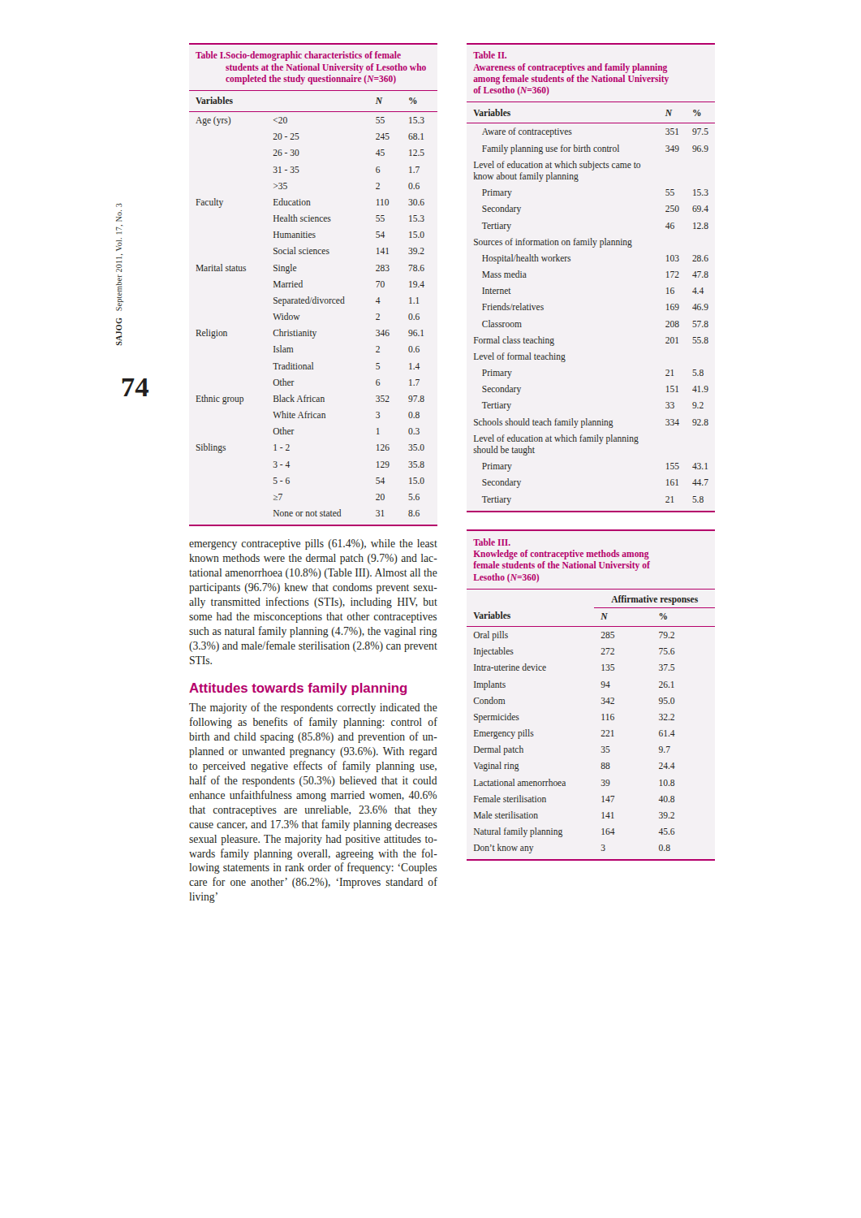September 2011, Vol. 17, No. 3
SAJOG
74
Table I. Socio-demographic characteristics of female students at the National University of Lesotho who completed the study questionnaire ( N =360)
| Variables | | N | % |
| --- | --- | --- | --- |
| Age (yrs) | <20 | 55 | 15.3 |
| | 20 - 25 | 245 | 68.1 |
| | 26 - 30 | 45 | 12.5 |
| | 31 - 35 | 6 | 1.7 |
| | >35 | 2 | 0.6 |
| Faculty | Education | 110 | 30.6 |
| | Health sciences | 55 | 15.3 |
| | Humanities | 54 | 15.0 |
| | Social sciences | 141 | 39.2 |
| Marital status | Single | 283 | 78.6 |
| | Married | 70 | 19.4 |
| | Separated/divorced | 4 | 1.1 |
| | Widow | 2 | 0.6 |
| Religion | Christianity | 346 | 96.1 |
| | Islam | 2 | 0.6 |
| | Traditional | 5 | 1.4 |
| | Other | 6 | 1.7 |
| Ethnic group | Black African | 352 | 97.8 |
| | White African | 3 | 0.8 |
| | Other | 1 | 0.3 |
| Siblings | 1 - 2 | 126 | 35.0 |
| | 3 - 4 | 129 | 35.8 |
| | 5 - 6 | 54 | 15.0 |
| | ≥7 | 20 | 5.6 |
| | None or not stated | 31 | 8.6 |
emergency contraceptive pills (61.4%), while the least known methods were the dermal patch (9.7%) and lactational amenorrhoea (10.8%) (Table III). Almost all the participants (96.7%) knew that condoms prevent sexually transmitted infections (STIs), including HIV, but some had the misconceptions that other contraceptives such as natural family planning (4.7%), the vaginal ring (3.3%) and male/female sterilisation (2.8%) can prevent STIs.
Attitudes towards family planning
The majority of the respondents correctly indicated the following as benefits of family planning: control of birth and child spacing (85.8%) and prevention of unplanned or unwanted pregnancy (93.6%). With regard to perceived negative effects of family planning use, half of the respondents (50.3%) believed that it could enhance unfaithfulness among married women, 40.6% that contraceptives are unreliable, 23.6% that they cause cancer, and 17.3% that family planning decreases sexual pleasure. The majority had positive attitudes towards family planning overall, agreeing with the following statements in rank order of frequency: ‘Couples care for one another’ (86.2%), ‘Improves standard of living’
Table II. Awareness of contraceptives and family planning among female students of the National University of Lesotho ( N =360)
| Variables | N | % |
| --- | --- | --- |
| Aware of contraceptives | 351 | 97.5 |
| Family planning use for birth control | 349 | 96.9 |
| Level of education at which subjects came to know about family planning | | |
| Primary | 55 | 15.3 |
| Secondary | 250 | 69.4 |
| Tertiary | 46 | 12.8 |
| Sources of information on family planning | | |
| Hospital/health workers | 103 | 28.6 |
| Mass media | 172 | 47.8 |
| Internet | 16 | 4.4 |
| Friends/relatives | 169 | 46.9 |
| Classroom | 208 | 57.8 |
| Formal class teaching | 201 | 55.8 |
| Level of formal teaching | | |
| Primary | 21 | 5.8 |
| Secondary | 151 | 41.9 |
| Tertiary | 33 | 9.2 |
| Schools should teach family planning | 334 | 92.8 |
| Level of education at which family planning should be taught | | |
| Primary | 155 | 43.1 |
| Secondary | 161 | 44.7 |
| Tertiary | 21 | 5.8 |
Table III. Knowledge of contraceptive methods among female students of the National University of Lesotho ( N =360)
| | Affirmative responses |
| --- | --- |
| Variables | N | % |
| Oral pills | 285 | 79.2 |
| Injectables | 272 | 75.6 |
| Intra-uterine device | 135 | 37.5 |
| Implants | 94 | 26.1 |
| Condom | 342 | 95.0 |
| Spermicides | 116 | 32.2 |
| Emergency pills | 221 | 61.4 |
| Dermal patch | 35 | 9.7 |
| Vaginal ring | 88 | 24.4 |
| Lactational amenorrhoea | 39 | 10.8 |
| Female sterilisation | 147 | 40.8 |
| Male sterilisation | 141 | 39.2 |
| Natural family planning | 164 | 45.6 |
| Don’t know any | 3 | 0.8 |